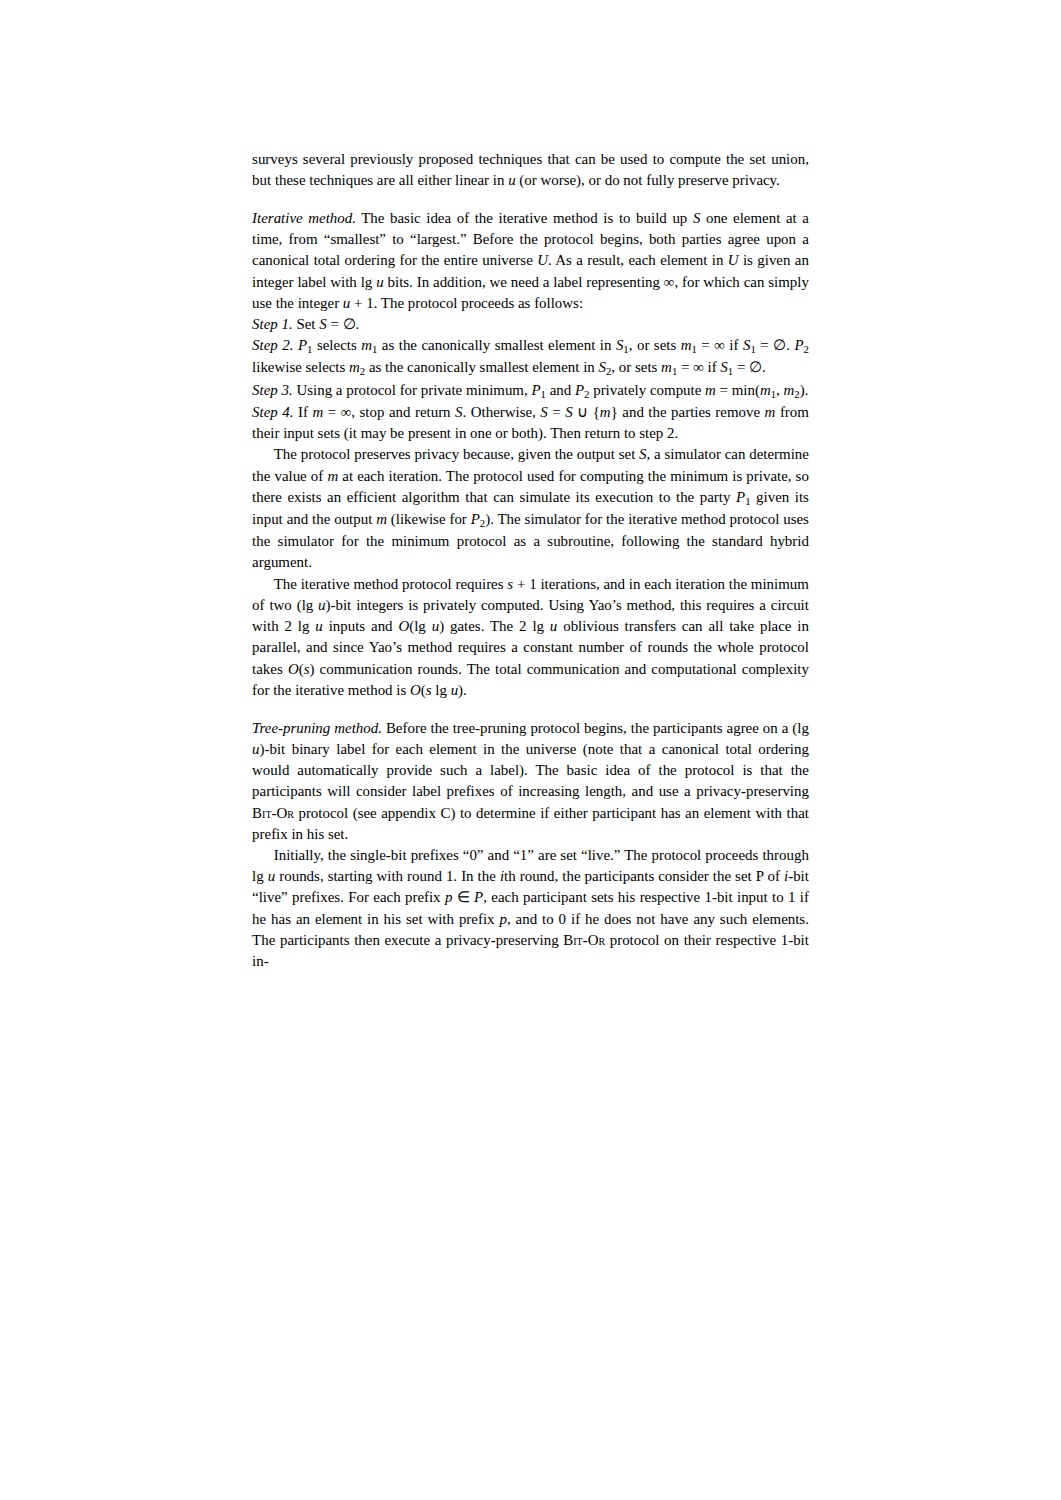surveys several previously proposed techniques that can be used to compute the set union, but these techniques are all either linear in u (or worse), or do not fully preserve privacy.
Iterative method. The basic idea of the iterative method is to build up S one element at a time, from “smallest” to “largest.” Before the protocol begins, both parties agree upon a canonical total ordering for the entire universe U. As a result, each element in U is given an integer label with lg u bits. In addition, we need a label representing ∞, for which can simply use the integer u + 1. The protocol proceeds as follows:
Step 1. Set S = ∅.
Step 2. P1 selects m1 as the canonically smallest element in S1, or sets m1 = ∞ if S1 = ∅. P2 likewise selects m2 as the canonically smallest element in S2, or sets m1 = ∞ if S1 = ∅.
Step 3. Using a protocol for private minimum, P1 and P2 privately compute m = min(m1, m2).
Step 4. If m = ∞, stop and return S. Otherwise, S = S ∪ {m} and the parties remove m from their input sets (it may be present in one or both). Then return to step 2.
The protocol preserves privacy because, given the output set S, a simulator can determine the value of m at each iteration. The protocol used for computing the minimum is private, so there exists an efficient algorithm that can simulate its execution to the party P1 given its input and the output m (likewise for P2). The simulator for the iterative method protocol uses the simulator for the minimum protocol as a subroutine, following the standard hybrid argument.
The iterative method protocol requires s + 1 iterations, and in each iteration the minimum of two (lg u)-bit integers is privately computed. Using Yao’s method, this requires a circuit with 2 lg u inputs and O(lg u) gates. The 2 lg u oblivious transfers can all take place in parallel, and since Yao’s method requires a constant number of rounds the whole protocol takes O(s) communication rounds. The total communication and computational complexity for the iterative method is O(s lg u).
Tree-pruning method. Before the tree-pruning protocol begins, the participants agree on a (lg u)-bit binary label for each element in the universe (note that a canonical total ordering would automatically provide such a label). The basic idea of the protocol is that the participants will consider label prefixes of increasing length, and use a privacy-preserving Bit-Or protocol (see appendix C) to determine if either participant has an element with that prefix in his set.
Initially, the single-bit prefixes “0” and “1” are set “live.” The protocol proceeds through lg u rounds, starting with round 1. In the ith round, the participants consider the set P of i-bit “live” prefixes. For each prefix p ∈ P, each participant sets his respective 1-bit input to 1 if he has an element in his set with prefix p, and to 0 if he does not have any such elements. The participants then execute a privacy-preserving Bit-Or protocol on their respective 1-bit in-